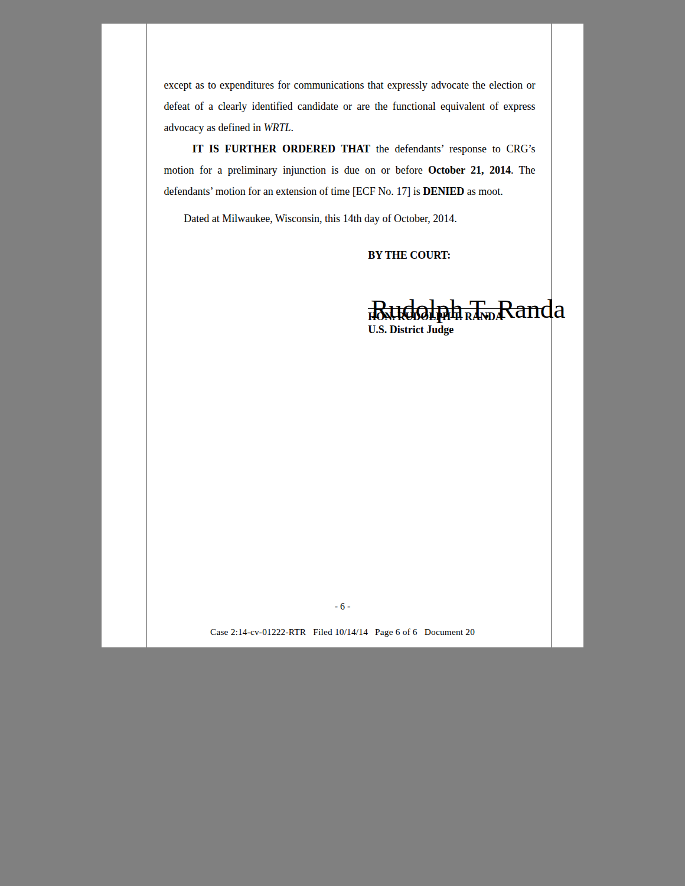except as to expenditures for communications that expressly advocate the election or defeat of a clearly identified candidate or are the functional equivalent of express advocacy as defined in WRTL.
IT IS FURTHER ORDERED THAT the defendants’ response to CRG’s motion for a preliminary injunction is due on or before October 21, 2014. The defendants’ motion for an extension of time [ECF No. 17] is DENIED as moot.
Dated at Milwaukee, Wisconsin, this 14th day of October, 2014.
BY THE COURT:
Rudolph T. Randa
HON. RUDOLPH T. RANDA
U.S. District Judge
- 6 -
Case 2:14-cv-01222-RTR Filed 10/14/14 Page 6 of 6 Document 20